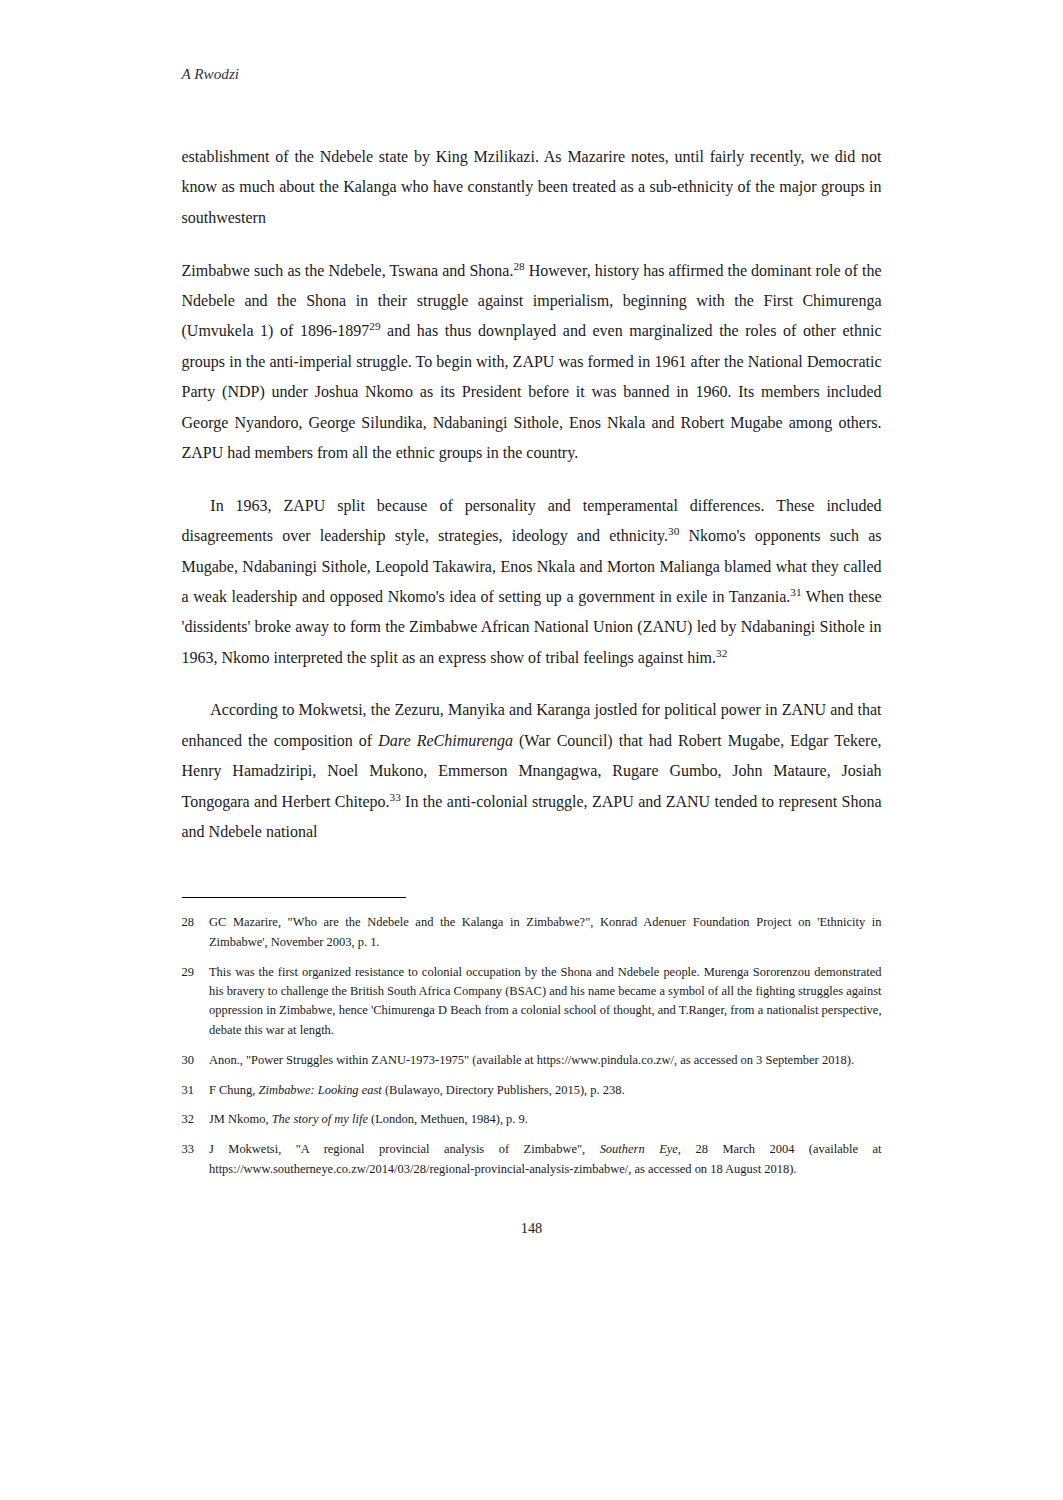A Rwodzi
establishment of the Ndebele state by King Mzilikazi. As Mazarire notes, until fairly recently, we did not know as much about the Kalanga who have constantly been treated as a sub-ethnicity of the major groups in southwestern
Zimbabwe such as the Ndebele, Tswana and Shona.28 However, history has affirmed the dominant role of the Ndebele and the Shona in their struggle against imperialism, beginning with the First Chimurenga (Umvukela 1) of 1896-189729 and has thus downplayed and even marginalized the roles of other ethnic groups in the anti-imperial struggle. To begin with, ZAPU was formed in 1961 after the National Democratic Party (NDP) under Joshua Nkomo as its President before it was banned in 1960. Its members included George Nyandoro, George Silundika, Ndabaningi Sithole, Enos Nkala and Robert Mugabe among others. ZAPU had members from all the ethnic groups in the country.
In 1963, ZAPU split because of personality and temperamental differences. These included disagreements over leadership style, strategies, ideology and ethnicity.30 Nkomo's opponents such as Mugabe, Ndabaningi Sithole, Leopold Takawira, Enos Nkala and Morton Malianga blamed what they called a weak leadership and opposed Nkomo's idea of setting up a government in exile in Tanzania.31 When these 'dissidents' broke away to form the Zimbabwe African National Union (ZANU) led by Ndabaningi Sithole in 1963, Nkomo interpreted the split as an express show of tribal feelings against him.32
According to Mokwetsi, the Zezuru, Manyika and Karanga jostled for political power in ZANU and that enhanced the composition of Dare ReChimurenga (War Council) that had Robert Mugabe, Edgar Tekere, Henry Hamadziripi, Noel Mukono, Emmerson Mnangagwa, Rugare Gumbo, John Mataure, Josiah Tongogara and Herbert Chitepo.33 In the anti-colonial struggle, ZAPU and ZANU tended to represent Shona and Ndebele national
GC Mazarire, "Who are the Ndebele and the Kalanga in Zimbabwe?", Konrad Adenuer Foundation Project on 'Ethnicity in Zimbabwe', November 2003, p. 1.
This was the first organized resistance to colonial occupation by the Shona and Ndebele people. Murenga Sororenzou demonstrated his bravery to challenge the British South Africa Company (BSAC) and his name became a symbol of all the fighting struggles against oppression in Zimbabwe, hence 'Chimurenga D Beach from a colonial school of thought, and T.Ranger, from a nationalist perspective, debate this war at length.
Anon., "Power Struggles within ZANU-1973-1975" (available at https://www.pindula.co.zw/, as accessed on 3 September 2018).
F Chung, Zimbabwe: Looking east (Bulawayo, Directory Publishers, 2015), p. 238.
JM Nkomo, The story of my life (London, Methuen, 1984), p. 9.
J Mokwetsi, "A regional provincial analysis of Zimbabwe", Southern Eye, 28 March 2004 (available at https://www.southerneye.co.zw/2014/03/28/regional-provincial-analysis-zimbabwe/, as accessed on 18 August 2018).
148